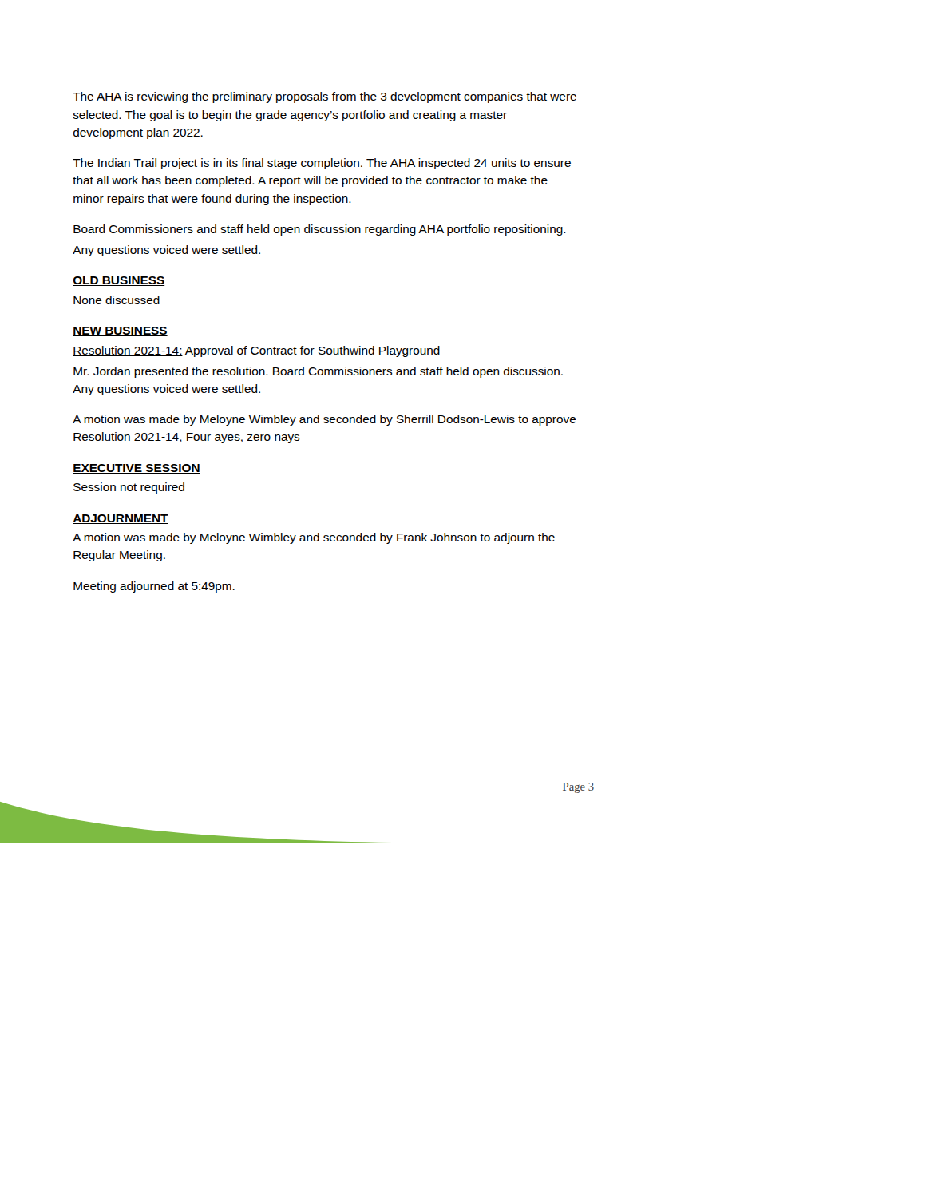The AHA is reviewing the preliminary proposals from the 3 development companies that were selected. The goal is to begin the grade agency’s portfolio and creating a master development plan 2022.
The Indian Trail project is in its final stage completion. The AHA inspected 24 units to ensure that all work has been completed. A report will be provided to the contractor to make the minor repairs that were found during the inspection.
Board Commissioners and staff held open discussion regarding AHA portfolio repositioning.
Any questions voiced were settled.
OLD BUSINESS
None discussed
NEW BUSINESS
Resolution 2021-14: Approval of Contract for Southwind Playground
Mr. Jordan presented the resolution. Board Commissioners and staff held open discussion. Any questions voiced were settled.
A motion was made by Meloyne Wimbley and seconded by Sherrill Dodson-Lewis to approve Resolution 2021-14, Four ayes, zero nays
EXECUTIVE SESSION
Session not required
ADJOURNMENT
A motion was made by Meloyne Wimbley and seconded by Frank Johnson to adjourn the Regular Meeting.
Meeting adjourned at 5:49pm.
Page 3